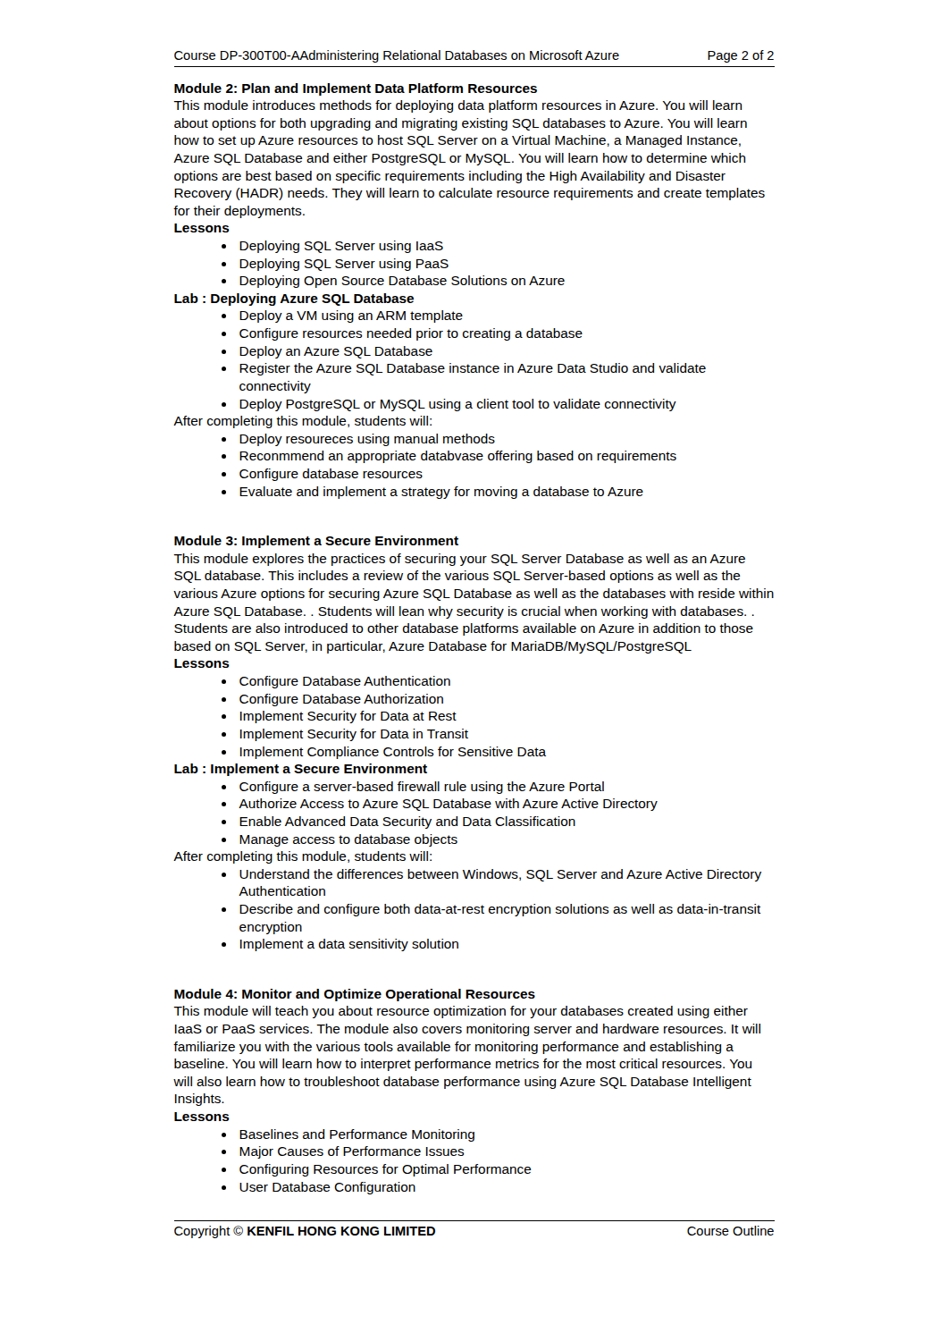Course DP-300T00-AAdministering Relational Databases on Microsoft Azure
Page 2 of 2
Module 2: Plan and Implement Data Platform Resources
This module introduces methods for deploying data platform resources in Azure. You will learn about options for both upgrading and migrating existing SQL databases to Azure. You will learn how to set up Azure resources to host SQL Server on a Virtual Machine, a Managed Instance, Azure SQL Database and either PostgreSQL or MySQL. You will learn how to determine which options are best based on specific requirements including the High Availability and Disaster Recovery (HADR) needs. They will learn to calculate resource requirements and create templates for their deployments.
Lessons
Deploying SQL Server using IaaS
Deploying SQL Server using PaaS
Deploying Open Source Database Solutions on Azure
Lab : Deploying Azure SQL Database
Deploy a VM using an ARM template
Configure resources needed prior to creating a database
Deploy an Azure SQL Database
Register the Azure SQL Database instance in Azure Data Studio and validate connectivity
Deploy PostgreSQL or MySQL using a client tool to validate connectivity
After completing this module, students will:
Deploy resoureces using manual methods
Reconmmend an appropriate databvase offering based on requirements
Configure database resources
Evaluate and implement a strategy for moving a database to Azure
Module 3: Implement a Secure Environment
This module explores the practices of securing your SQL Server Database as well as an Azure SQL database. This includes a review of the various SQL Server-based options as well as the various Azure options for securing Azure SQL Database as well as the databases with reside within Azure SQL Database. . Students will lean why security is crucial when working with databases. . Students are also introduced to other database platforms available on Azure in addition to those based on SQL Server, in particular, Azure Database for MariaDB/MySQL/PostgreSQL
Lessons
Configure Database Authentication
Configure Database Authorization
Implement Security for Data at Rest
Implement Security for Data in Transit
Implement Compliance Controls for Sensitive Data
Lab : Implement a Secure Environment
Configure a server-based firewall rule using the Azure Portal
Authorize Access to Azure SQL Database with Azure Active Directory
Enable Advanced Data Security and Data Classification
Manage access to database objects
After completing this module, students will:
Understand the differences between Windows, SQL Server and Azure Active Directory Authentication
Describe and configure both data-at-rest encryption solutions as well as data-in-transit encryption
Implement a data sensitivity solution
Module 4: Monitor and Optimize Operational Resources
This module will teach you about resource optimization for your databases created using either IaaS or PaaS services. The module also covers monitoring server and hardware resources. It will familiarize you with the various tools available for monitoring performance and establishing a baseline. You will learn how to interpret performance metrics for the most critical resources. You will also learn how to troubleshoot database performance using Azure SQL Database Intelligent Insights.
Lessons
Baselines and Performance Monitoring
Major Causes of Performance Issues
Configuring Resources for Optimal Performance
User Database Configuration
Copyright © KENFIL HONG KONG LIMITED
Course Outline